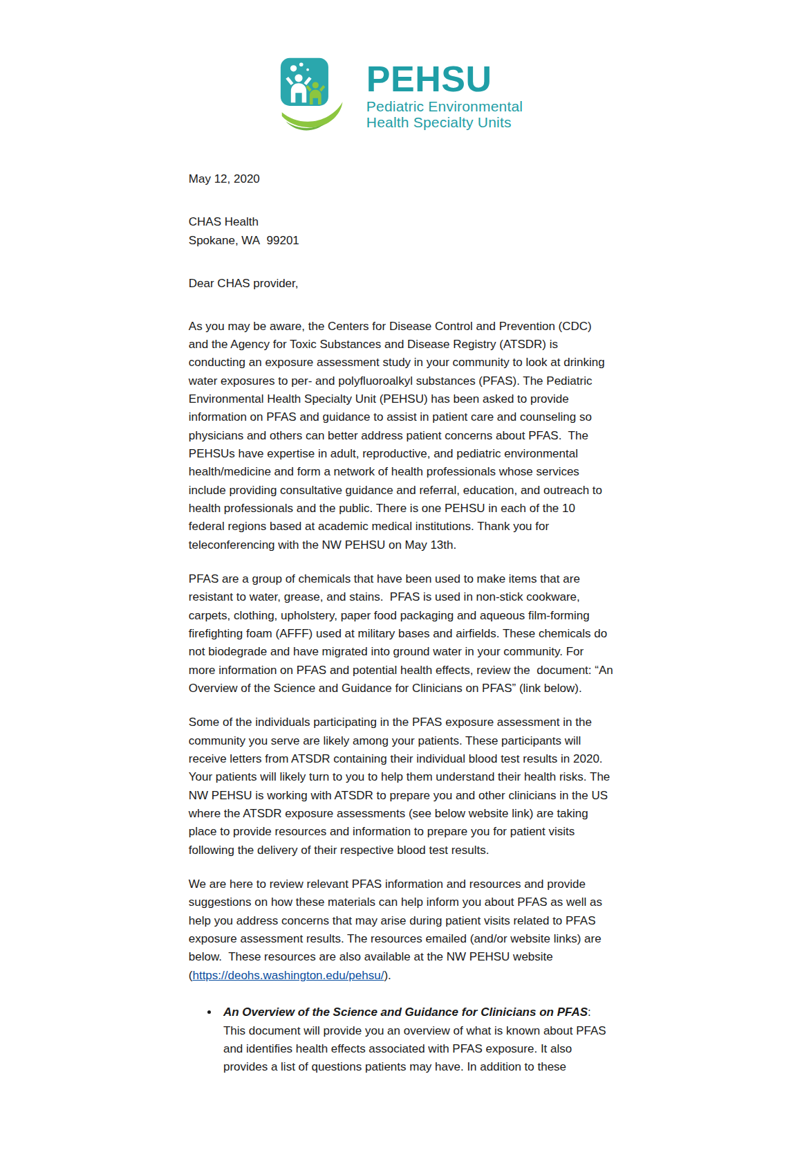PEHSU
Pediatric Environmental
Health Specialty Units
May 12, 2020
CHAS Health
Spokane, WA 99201
Dear CHAS provider,
As you may be aware, the Centers for Disease Control and Prevention (CDC) and the Agency for Toxic Substances and Disease Registry (ATSDR) is conducting an exposure assessment study in your community to look at drinking water exposures to per- and polyfluoroalkyl substances (PFAS). The Pediatric Environmental Health Specialty Unit (PEHSU) has been asked to provide information on PFAS and guidance to assist in patient care and counseling so physicians and others can better address patient concerns about PFAS. The PEHSUs have expertise in adult, reproductive, and pediatric environmental health/medicine and form a network of health professionals whose services include providing consultative guidance and referral, education, and outreach to health professionals and the public. There is one PEHSU in each of the 10 federal regions based at academic medical institutions. Thank you for teleconferencing with the NW PEHSU on May 13th.
PFAS are a group of chemicals that have been used to make items that are resistant to water, grease, and stains. PFAS is used in non-stick cookware, carpets, clothing, upholstery, paper food packaging and aqueous film-forming firefighting foam (AFFF) used at military bases and airfields. These chemicals do not biodegrade and have migrated into ground water in your community. For more information on PFAS and potential health effects, review the document: “An Overview of the Science and Guidance for Clinicians on PFAS” (link below).
Some of the individuals participating in the PFAS exposure assessment in the community you serve are likely among your patients. These participants will receive letters from ATSDR containing their individual blood test results in 2020. Your patients will likely turn to you to help them understand their health risks. The NW PEHSU is working with ATSDR to prepare you and other clinicians in the US where the ATSDR exposure assessments (see below website link) are taking place to provide resources and information to prepare you for patient visits following the delivery of their respective blood test results.
We are here to review relevant PFAS information and resources and provide suggestions on how these materials can help inform you about PFAS as well as help you address concerns that may arise during patient visits related to PFAS exposure assessment results. The resources emailed (and/or website links) are below. These resources are also available at the NW PEHSU website (https://deohs.washington.edu/pehsu/).
An Overview of the Science and Guidance for Clinicians on PFAS: This document will provide you an overview of what is known about PFAS and identifies health effects associated with PFAS exposure. It also provides a list of questions patients may have. In addition to these